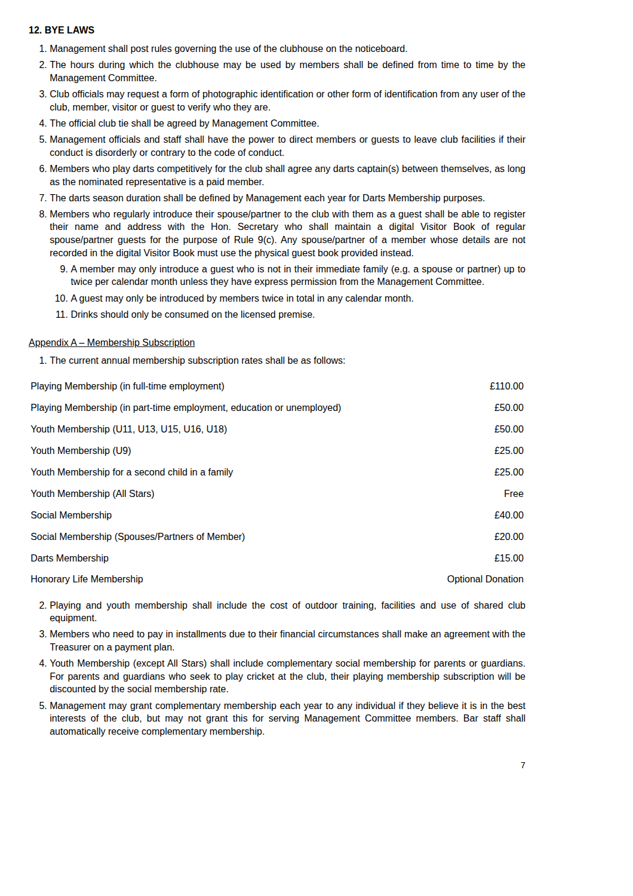12. BYE LAWS
Management shall post rules governing the use of the clubhouse on the noticeboard.
The hours during which the clubhouse may be used by members shall be defined from time to time by the Management Committee.
Club officials may request a form of photographic identification or other form of identification from any user of the club, member, visitor or guest to verify who they are.
The official club tie shall be agreed by Management Committee.
Management officials and staff shall have the power to direct members or guests to leave club facilities if their conduct is disorderly or contrary to the code of conduct.
Members who play darts competitively for the club shall agree any darts captain(s) between themselves, as long as the nominated representative is a paid member.
The darts season duration shall be defined by Management each year for Darts Membership purposes.
Members who regularly introduce their spouse/partner to the club with them as a guest shall be able to register their name and address with the Hon. Secretary who shall maintain a digital Visitor Book of regular spouse/partner guests for the purpose of Rule 9(c). Any spouse/partner of a member whose details are not recorded in the digital Visitor Book must use the physical guest book provided instead.
A member may only introduce a guest who is not in their immediate family (e.g. a spouse or partner) up to twice per calendar month unless they have express permission from the Management Committee.
A guest may only be introduced by members twice in total in any calendar month.
Drinks should only be consumed on the licensed premise.
Appendix A – Membership Subscription
The current annual membership subscription rates shall be as follows:
| Playing Membership (in full-time employment) | £110.00 |
| Playing Membership (in part-time employment, education or unemployed) | £50.00 |
| Youth Membership (U11, U13, U15, U16, U18) | £50.00 |
| Youth Membership (U9) | £25.00 |
| Youth Membership for a second child in a family | £25.00 |
| Youth Membership (All Stars) | Free |
| Social Membership | £40.00 |
| Social Membership (Spouses/Partners of Member) | £20.00 |
| Darts Membership | £15.00 |
| Honorary Life Membership | Optional Donation |
Playing and youth membership shall include the cost of outdoor training, facilities and use of shared club equipment.
Members who need to pay in installments due to their financial circumstances shall make an agreement with the Treasurer on a payment plan.
Youth Membership (except All Stars) shall include complementary social membership for parents or guardians. For parents and guardians who seek to play cricket at the club, their playing membership subscription will be discounted by the social membership rate.
Management may grant complementary membership each year to any individual if they believe it is in the best interests of the club, but may not grant this for serving Management Committee members. Bar staff shall automatically receive complementary membership.
7